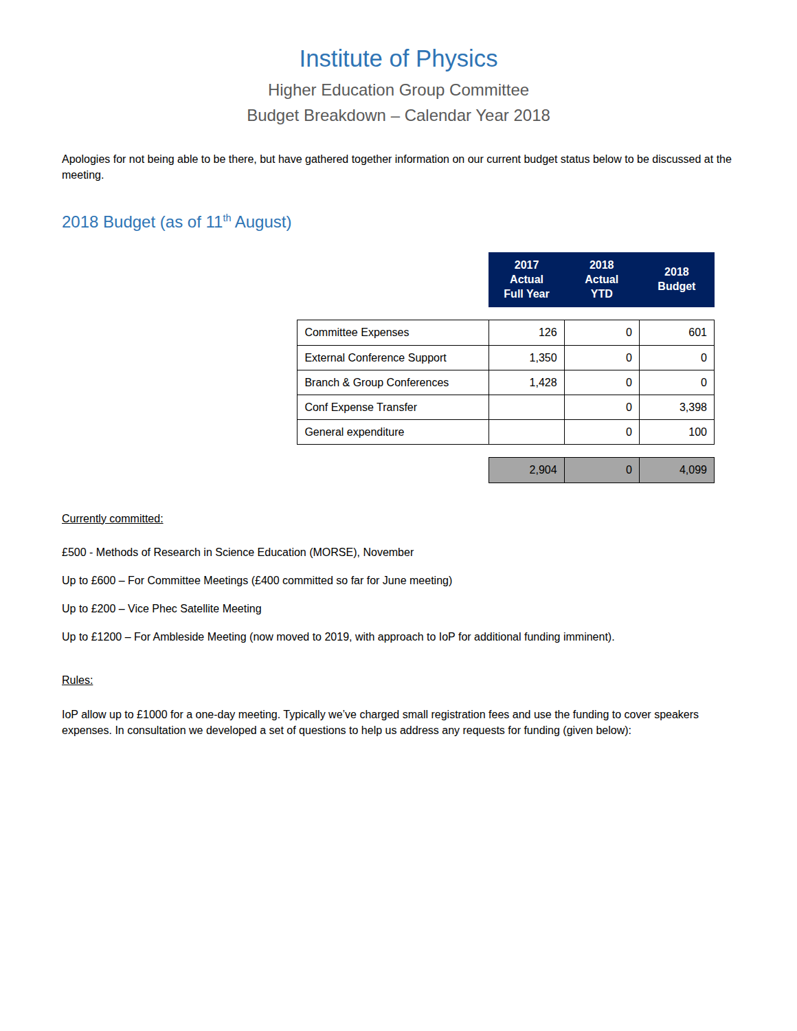Institute of Physics
Higher Education Group Committee
Budget Breakdown – Calendar Year 2018
Apologies for not being able to be there, but have gathered together information on our current budget status below to be discussed at the meeting.
2018 Budget (as of 11th August)
| | 2017 Actual Full Year | 2018 Actual YTD | 2018 Budget |
| Committee Expenses | 126 | 0 | 601 |
| External Conference Support | 1,350 | 0 | 0 |
| Branch & Group Conferences | 1,428 | 0 | 0 |
| Conf Expense Transfer | | 0 | 3,398 |
| General expenditure | | 0 | 100 |
| | 2,904 | 0 | 4,099 |
Currently committed:
£500 - Methods of Research in Science Education (MORSE), November
Up to £600 – For Committee Meetings (£400 committed so far for June meeting)
Up to £200 – Vice Phec Satellite Meeting
Up to £1200 – For Ambleside Meeting (now moved to 2019, with approach to IoP for additional funding imminent).
Rules:
IoP allow up to £1000 for a one-day meeting. Typically we’ve charged small registration fees and use the funding to cover speakers expenses. In consultation we developed a set of questions to help us address any requests for funding (given below):